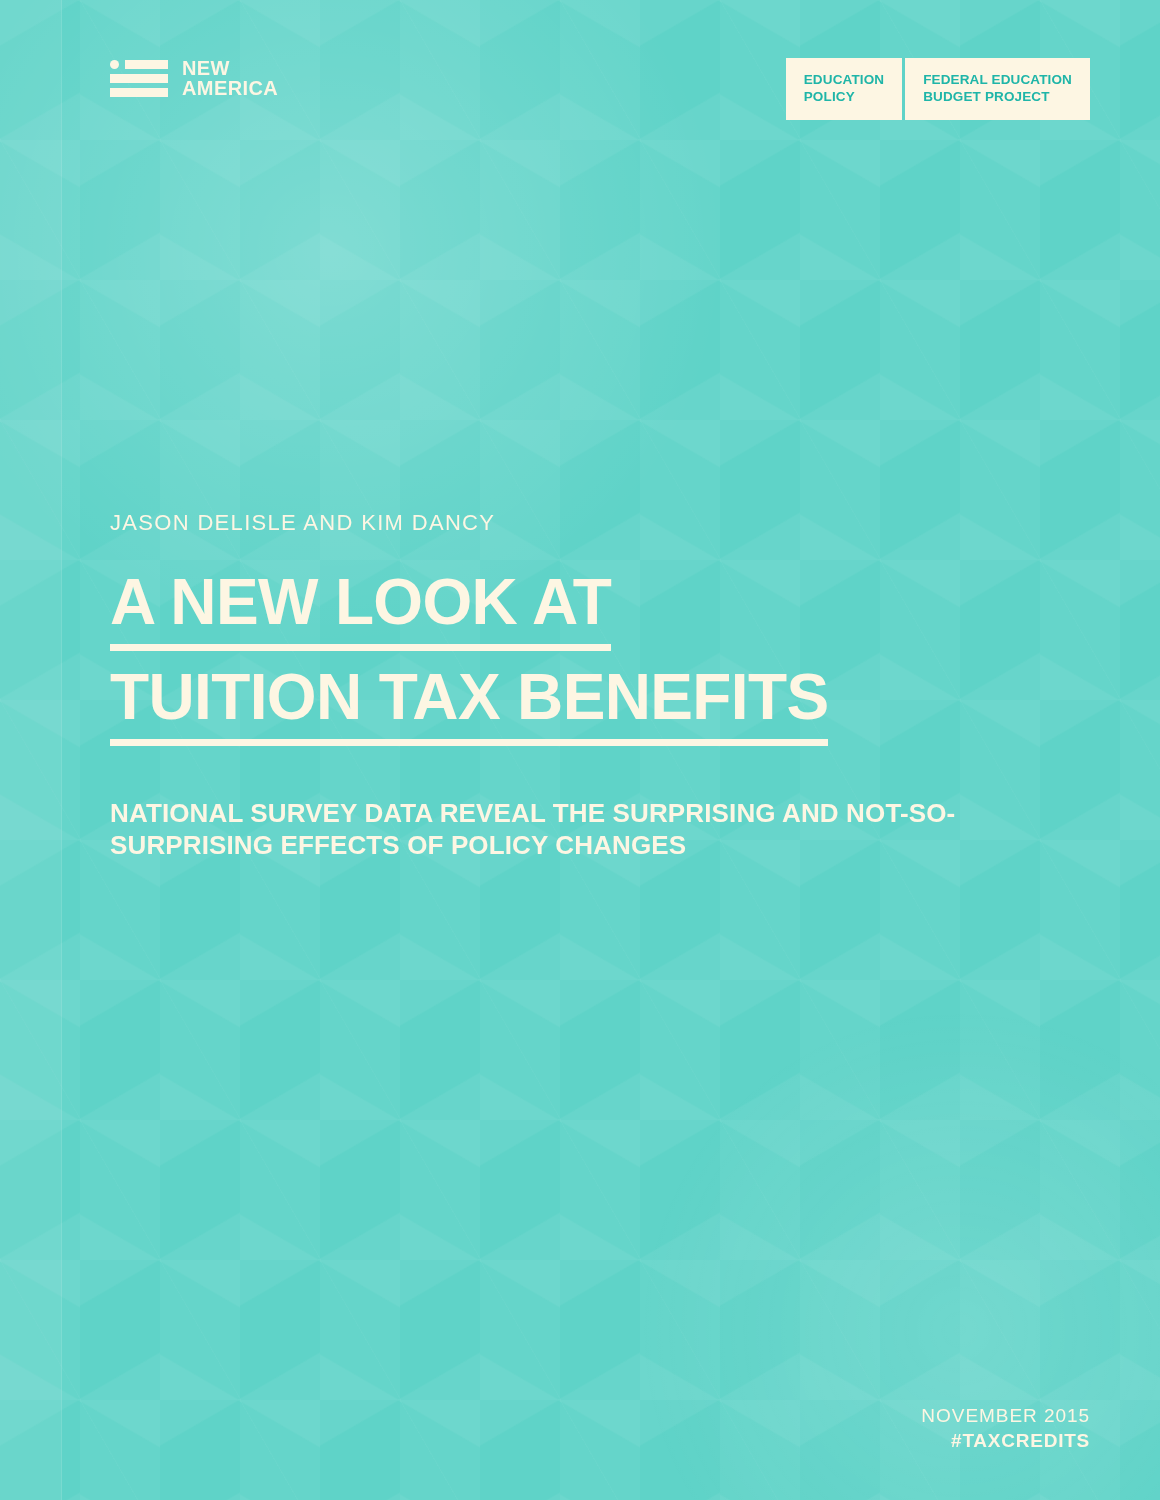NEW AMERICA
Education Policy
Federal Education Budget Project
Jason Delisle and Kim Dancy
A New Look at Tuition Tax Benefits
National Survey Data Reveal the Surprising and Not-So-Surprising Effects of Policy Changes
November 2015
#TaxCredits